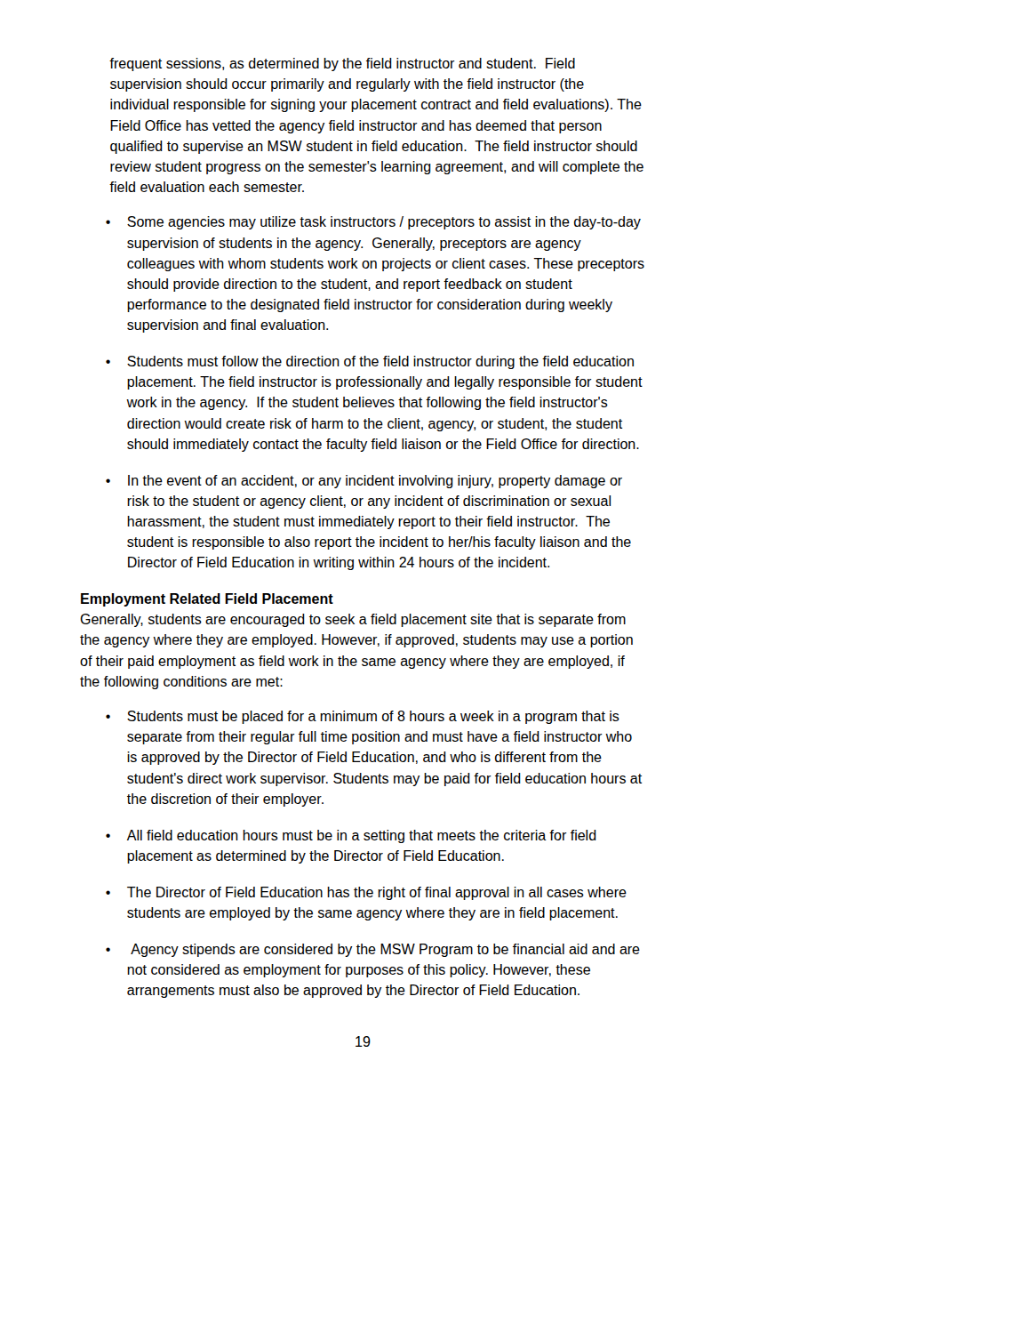frequent sessions, as determined by the field instructor and student. Field supervision should occur primarily and regularly with the field instructor (the individual responsible for signing your placement contract and field evaluations). The Field Office has vetted the agency field instructor and has deemed that person qualified to supervise an MSW student in field education. The field instructor should review student progress on the semester's learning agreement, and will complete the field evaluation each semester.
Some agencies may utilize task instructors / preceptors to assist in the day-to-day supervision of students in the agency. Generally, preceptors are agency colleagues with whom students work on projects or client cases. These preceptors should provide direction to the student, and report feedback on student performance to the designated field instructor for consideration during weekly supervision and final evaluation.
Students must follow the direction of the field instructor during the field education placement. The field instructor is professionally and legally responsible for student work in the agency. If the student believes that following the field instructor's direction would create risk of harm to the client, agency, or student, the student should immediately contact the faculty field liaison or the Field Office for direction.
In the event of an accident, or any incident involving injury, property damage or risk to the student or agency client, or any incident of discrimination or sexual harassment, the student must immediately report to their field instructor. The student is responsible to also report the incident to her/his faculty liaison and the Director of Field Education in writing within 24 hours of the incident.
Employment Related Field Placement
Generally, students are encouraged to seek a field placement site that is separate from the agency where they are employed. However, if approved, students may use a portion of their paid employment as field work in the same agency where they are employed, if the following conditions are met:
Students must be placed for a minimum of 8 hours a week in a program that is separate from their regular full time position and must have a field instructor who is approved by the Director of Field Education, and who is different from the student's direct work supervisor. Students may be paid for field education hours at the discretion of their employer.
All field education hours must be in a setting that meets the criteria for field placement as determined by the Director of Field Education.
The Director of Field Education has the right of final approval in all cases where students are employed by the same agency where they are in field placement.
Agency stipends are considered by the MSW Program to be financial aid and are not considered as employment for purposes of this policy. However, these arrangements must also be approved by the Director of Field Education.
19